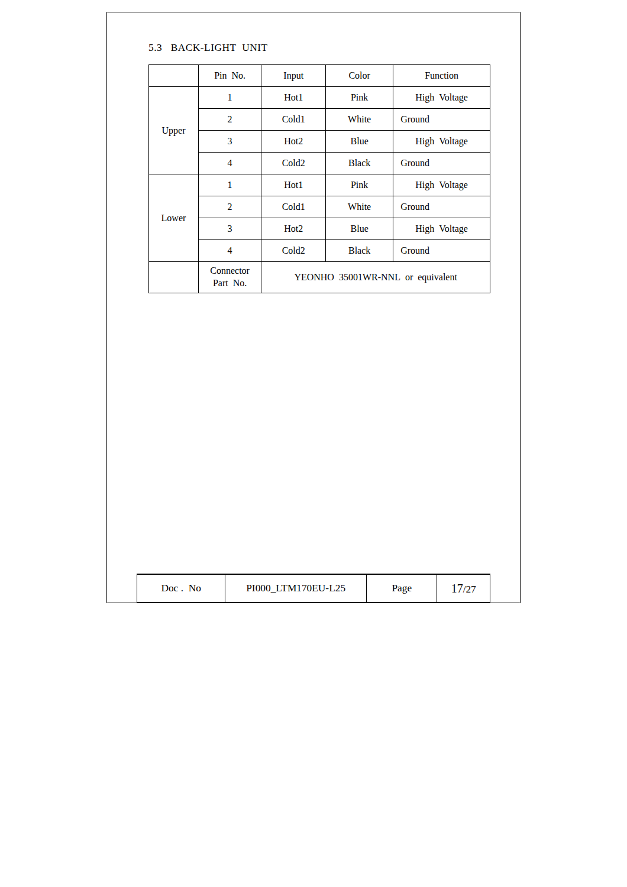5.3 BACK-LIGHT UNIT
| | Pin No. | Input | Color | Function |
| Upper | 1 | Hot1 | Pink | High Voltage |
| 2 | Cold1 | White | Ground |
| 3 | Hot2 | Blue | High Voltage |
| 4 | Cold2 | Black | Ground |
| Lower | 1 | Hot1 | Pink | High Voltage |
| 2 | Cold1 | White | Ground |
| 3 | Hot2 | Blue | High Voltage |
| 4 | Cold2 | Black | Ground |
| | Connector Part No. | YEONHO 35001WR-NNL or equivalent |
| Doc . No | PI000_LTM170EU-L25 | Page | 17 /27 |